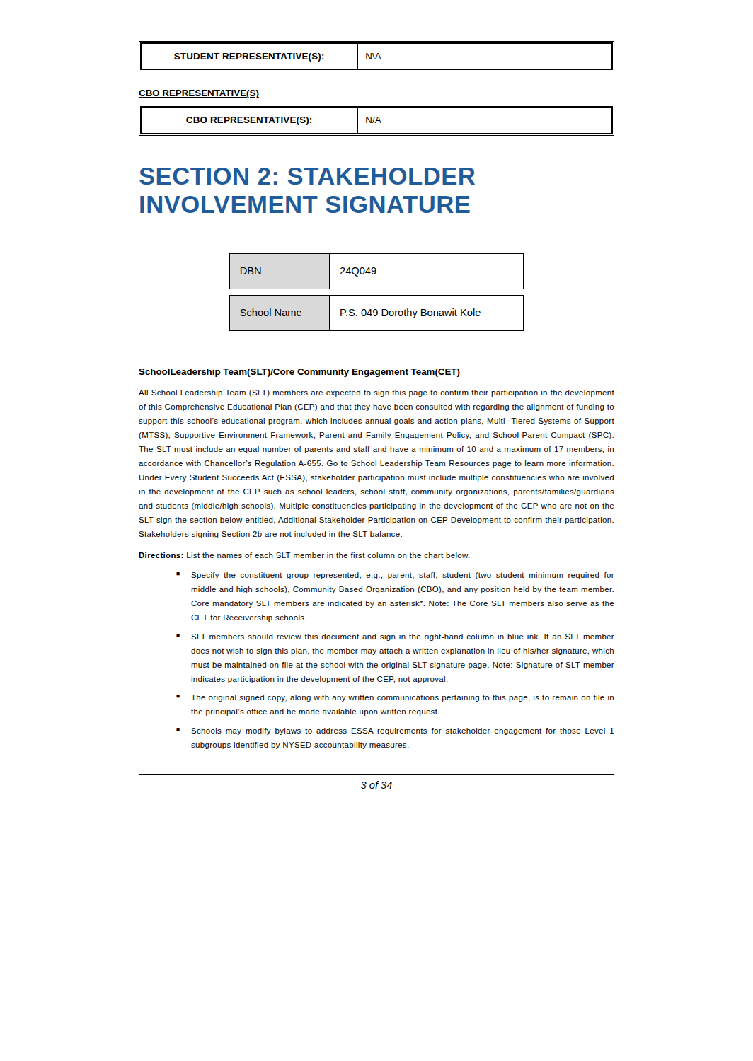| STUDENT REPRESENTATIVE(S): | N\A |
CBO REPRESENTATIVE(S)
| CBO REPRESENTATIVE(S): | N/A |
SECTION 2: STAKEHOLDER INVOLVEMENT SIGNATURE
| DBN | 24Q049 |
| School Name | P.S. 049 Dorothy Bonawit Kole |
SchoolLeadership Team(SLT)/Core Community Engagement Team(CET)
All School Leadership Team (SLT) members are expected to sign this page to confirm their participation in the development of this Comprehensive Educational Plan (CEP) and that they have been consulted with regarding the alignment of funding to support this school’s educational program, which includes annual goals and action plans, Multi- Tiered Systems of Support (MTSS), Supportive Environment Framework, Parent and Family Engagement Policy, and School-Parent Compact (SPC). The SLT must include an equal number of parents and staff and have a minimum of 10 and a maximum of 17 members, in accordance with Chancellor’s Regulation A-655. Go to School Leadership Team Resources page to learn more information. Under Every Student Succeeds Act (ESSA), stakeholder participation must include multiple constituencies who are involved in the development of the CEP such as school leaders, school staff, community organizations, parents/families/guardians and students (middle/high schools). Multiple constituencies participating in the development of the CEP who are not on the SLT sign the section below entitled, Additional Stakeholder Participation on CEP Development to confirm their participation. Stakeholders signing Section 2b are not included in the SLT balance.
Directions: List the names of each SLT member in the first column on the chart below.
Specify the constituent group represented, e.g., parent, staff, student (two student minimum required for middle and high schools), Community Based Organization (CBO), and any position held by the team member. Core mandatory SLT members are indicated by an asterisk*. Note: The Core SLT members also serve as the CET for Receivership schools.
SLT members should review this document and sign in the right-hand column in blue ink. If an SLT member does not wish to sign this plan, the member may attach a written explanation in lieu of his/her signature, which must be maintained on file at the school with the original SLT signature page. Note: Signature of SLT member indicates participation in the development of the CEP, not approval.
The original signed copy, along with any written communications pertaining to this page, is to remain on file in the principal’s office and be made available upon written request.
Schools may modify bylaws to address ESSA requirements for stakeholder engagement for those Level 1 subgroups identified by NYSED accountability measures.
3 of 34